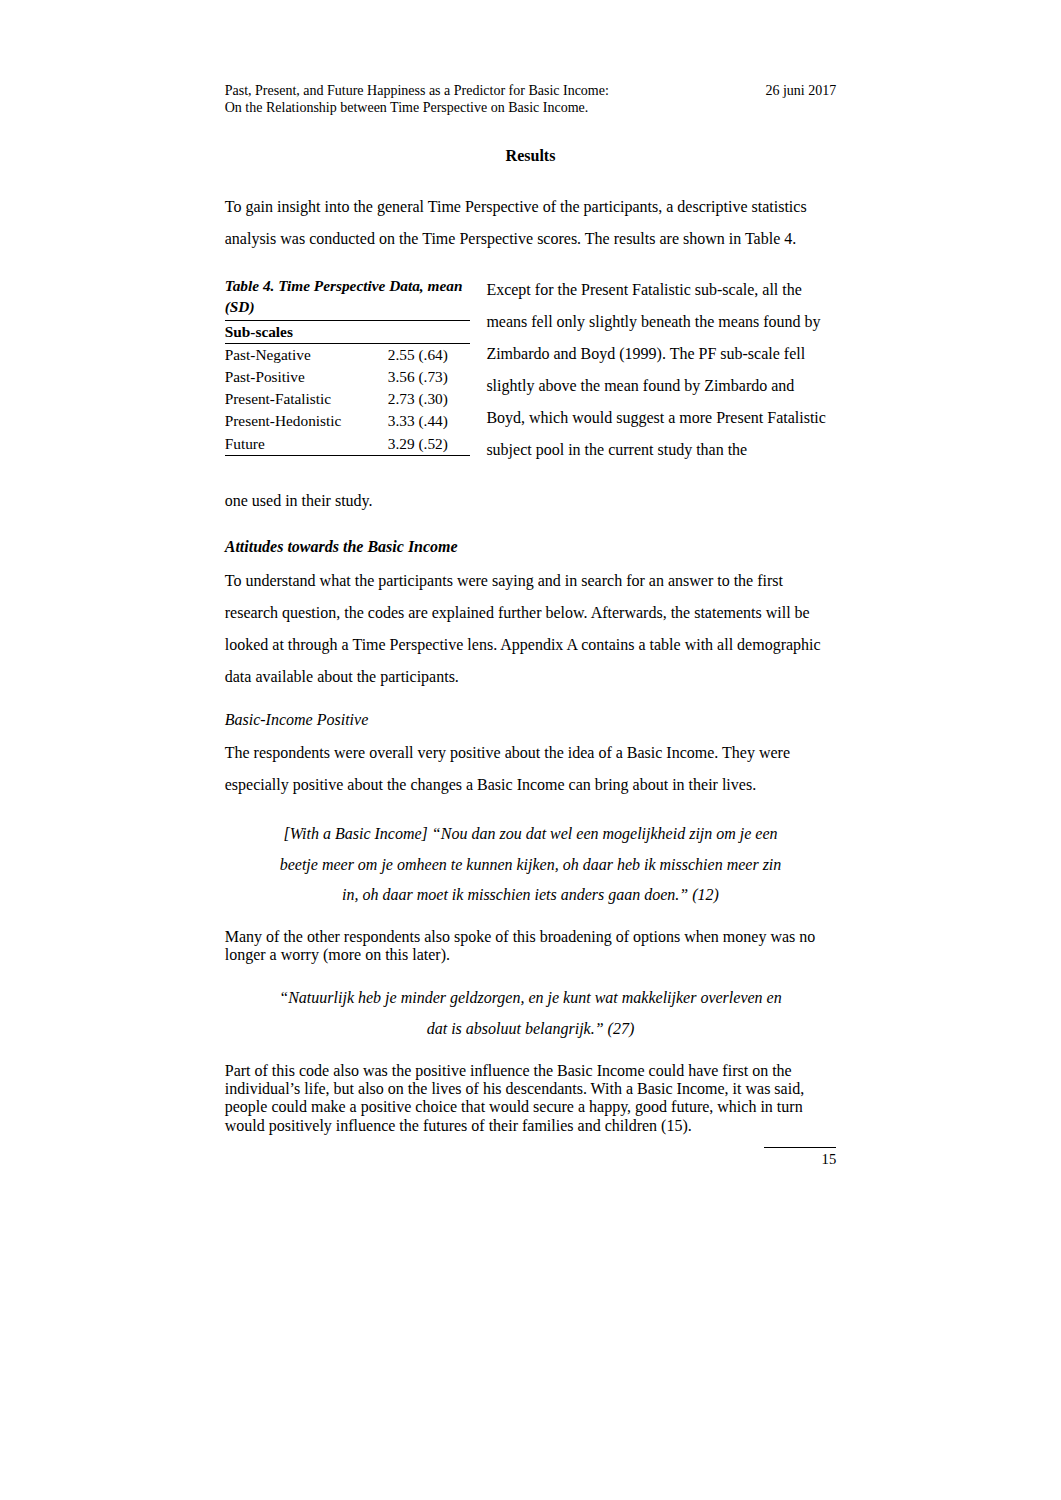Past, Present, and Future Happiness as a Predictor for Basic Income:
On the Relationship between Time Perspective on Basic Income.
26 juni 2017
Results
To gain insight into the general Time Perspective of the participants, a descriptive statistics analysis was conducted on the Time Perspective scores. The results are shown in Table 4.
Table 4. Time Perspective Data, mean (SD)
| Sub-scales |
| --- |
| Past-Negative | 2.55 (.64) |
| Past-Positive | 3.56 (.73) |
| Present-Fatalistic | 2.73 (.30) |
| Present-Hedonistic | 3.33 (.44) |
| Future | 3.29 (.52) |
Except for the Present Fatalistic sub-scale, all the means fell only slightly beneath the means found by Zimbardo and Boyd (1999). The PF sub-scale fell slightly above the mean found by Zimbardo and Boyd, which would suggest a more Present Fatalistic subject pool in the current study than the
one used in their study.
Attitudes towards the Basic Income
To understand what the participants were saying and in search for an answer to the first research question, the codes are explained further below. Afterwards, the statements will be looked at through a Time Perspective lens. Appendix A contains a table with all demographic data available about the participants.
Basic-Income Positive
The respondents were overall very positive about the idea of a Basic Income. They were especially positive about the changes a Basic Income can bring about in their lives.
[With a Basic Income] “Nou dan zou dat wel een mogelijkheid zijn om je een beetje meer om je omheen te kunnen kijken, oh daar heb ik misschien meer zin in, oh daar moet ik misschien iets anders gaan doen.” (12)
Many of the other respondents also spoke of this broadening of options when money was no longer a worry (more on this later).
“Natuurlijk heb je minder geldzorgen, en je kunt wat makkelijker overleven en dat is absoluut belangrijk.” (27)
Part of this code also was the positive influence the Basic Income could have first on the individual’s life, but also on the lives of his descendants. With a Basic Income, it was said, people could make a positive choice that would secure a happy, good future, which in turn would positively influence the futures of their families and children (15).
15